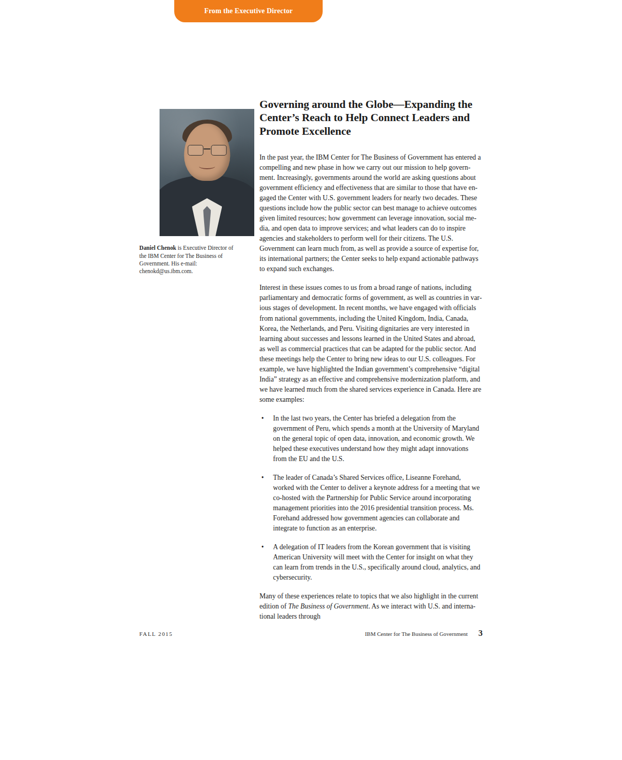From the Executive Director
Daniel Chenok is Executive Director of the IBM Center for The Business of Government. His e-mail: chenokd@us.ibm.com.
Governing around the Globe—Expanding the Center’s Reach to Help Connect Leaders and Promote Excellence
In the past year, the IBM Center for The Business of Government has entered a compelling and new phase in how we carry out our mission to help government. Increasingly, governments around the world are asking questions about government efficiency and effectiveness that are similar to those that have engaged the Center with U.S. government leaders for nearly two decades. These questions include how the public sector can best manage to achieve outcomes given limited resources; how government can leverage innovation, social media, and open data to improve services; and what leaders can do to inspire agencies and stakeholders to perform well for their citizens. The U.S. Government can learn much from, as well as provide a source of expertise for, its international partners; the Center seeks to help expand actionable pathways to expand such exchanges.
Interest in these issues comes to us from a broad range of nations, including parliamentary and democratic forms of government, as well as countries in various stages of development. In recent months, we have engaged with officials from national governments, including the United Kingdom, India, Canada, Korea, the Netherlands, and Peru. Visiting dignitaries are very interested in learning about successes and lessons learned in the United States and abroad, as well as commercial practices that can be adapted for the public sector. And these meetings help the Center to bring new ideas to our U.S. colleagues. For example, we have highlighted the Indian government’s comprehensive “digital India” strategy as an effective and comprehensive modernization platform, and we have learned much from the shared services experience in Canada. Here are some examples:
In the last two years, the Center has briefed a delegation from the government of Peru, which spends a month at the University of Maryland on the general topic of open data, innovation, and economic growth. We helped these executives understand how they might adapt innovations from the EU and the U.S.
The leader of Canada’s Shared Services office, Liseanne Forehand, worked with the Center to deliver a keynote address for a meeting that we co-hosted with the Partnership for Public Service around incorporating management priorities into the 2016 presidential transition process. Ms. Forehand addressed how government agencies can collaborate and integrate to function as an enterprise.
A delegation of IT leaders from the Korean government that is visiting American University will meet with the Center for insight on what they can learn from trends in the U.S., specifically around cloud, analytics, and cybersecurity.
Many of these experiences relate to topics that we also highlight in the current edition of The Business of Government. As we interact with U.S. and international leaders through
Fall 2015
IBM Center for The Business of Government 3